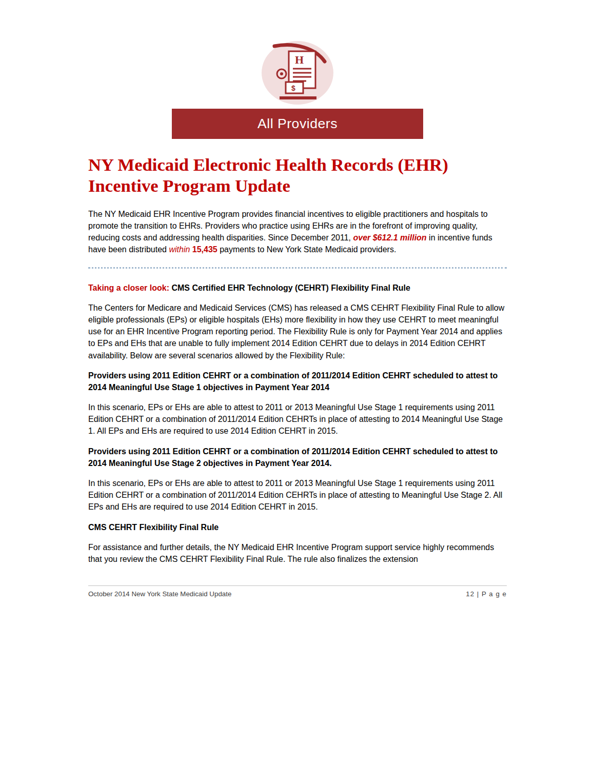H $
All Providers
NY Medicaid Electronic Health Records (EHR)
Incentive Program Update
The NY Medicaid EHR Incentive Program provides financial incentives to eligible practitioners and hospitals to promote the transition to EHRs. Providers who practice using EHRs are in the forefront of improving quality, reducing costs and addressing health disparities. Since December 2011, over $612.1 million in incentive funds have been distributed within 15,435 payments to New York State Medicaid providers.
Taking a closer look: CMS Certified EHR Technology (CEHRT) Flexibility Final Rule
The Centers for Medicare and Medicaid Services (CMS) has released a CMS CEHRT Flexibility Final Rule to allow eligible professionals (EPs) or eligible hospitals (EHs) more flexibility in how they use CEHRT to meet meaningful use for an EHR Incentive Program reporting period. The Flexibility Rule is only for Payment Year 2014 and applies to EPs and EHs that are unable to fully implement 2014 Edition CEHRT due to delays in 2014 Edition CEHRT availability. Below are several scenarios allowed by the Flexibility Rule:
Providers using 2011 Edition CEHRT or a combination of 2011/2014 Edition CEHRT scheduled to attest to 2014 Meaningful Use Stage 1 objectives in Payment Year 2014
In this scenario, EPs or EHs are able to attest to 2011 or 2013 Meaningful Use Stage 1 requirements using 2011 Edition CEHRT or a combination of 2011/2014 Edition CEHRTs in place of attesting to 2014 Meaningful Use Stage 1. All EPs and EHs are required to use 2014 Edition CEHRT in 2015.
Providers using 2011 Edition CEHRT or a combination of 2011/2014 Edition CEHRT scheduled to attest to 2014 Meaningful Use Stage 2 objectives in Payment Year 2014.
In this scenario, EPs or EHs are able to attest to 2011 or 2013 Meaningful Use Stage 1 requirements using 2011 Edition CEHRT or a combination of 2011/2014 Edition CEHRTs in place of attesting to Meaningful Use Stage 2. All EPs and EHs are required to use 2014 Edition CEHRT in 2015.
CMS CEHRT Flexibility Final Rule
For assistance and further details, the NY Medicaid EHR Incentive Program support service highly recommends that you review the CMS CEHRT Flexibility Final Rule. The rule also finalizes the extension
October 2014 New York State Medicaid Update 12 | P a g e